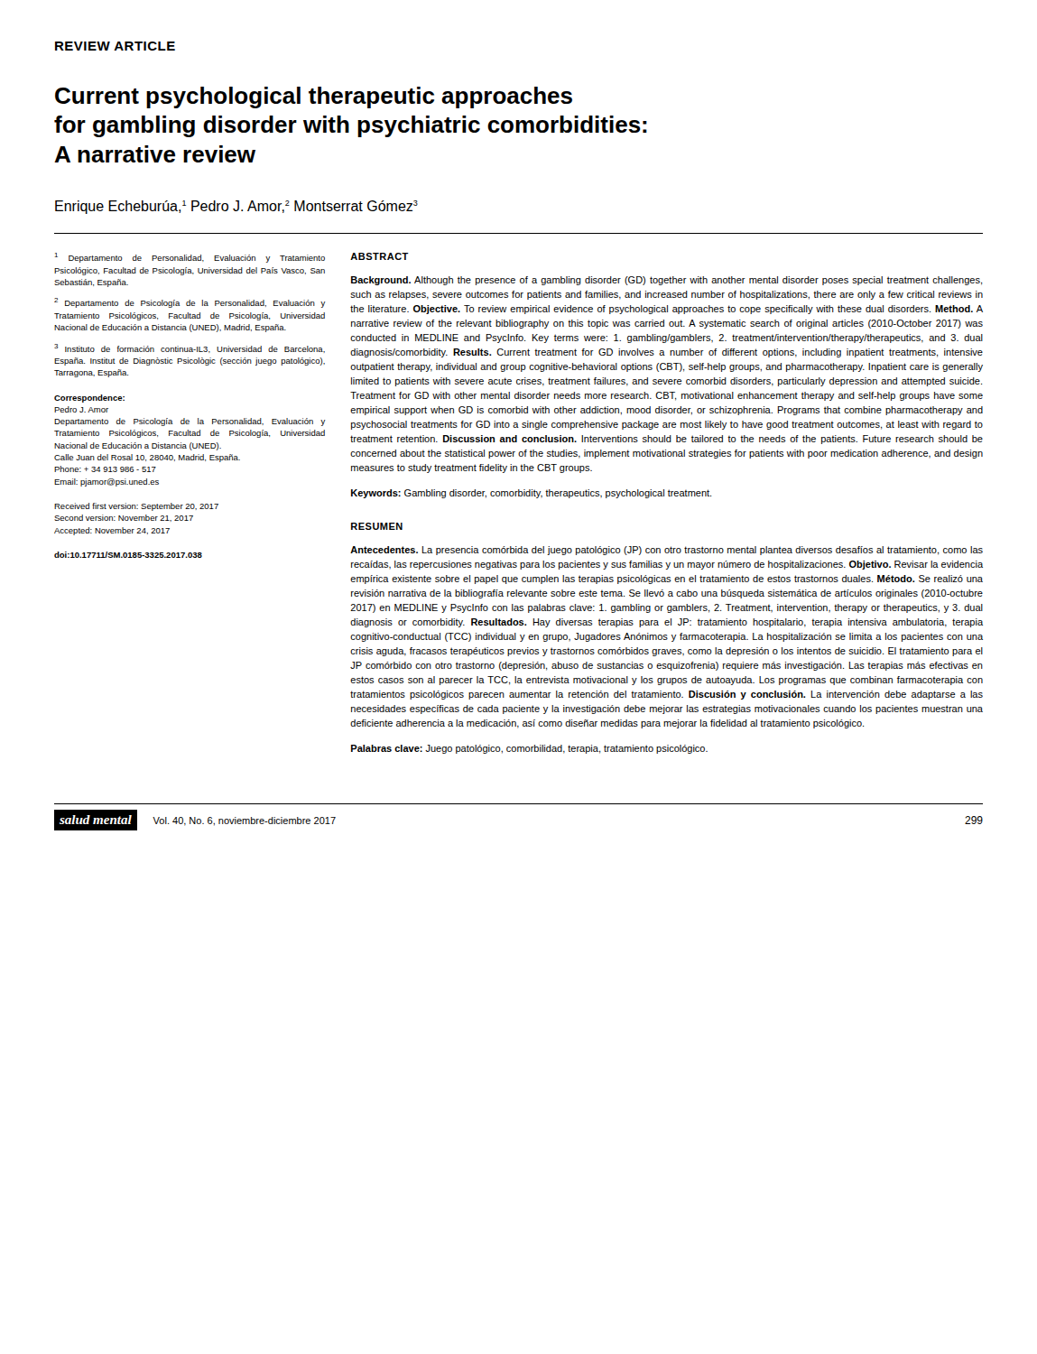REVIEW ARTICLE
Current psychological therapeutic approaches
for gambling disorder with psychiatric comorbidities:
A narrative review
Enrique Echeburúa,1 Pedro J. Amor,2 Montserrat Gómez3
1 Departamento de Personalidad, Evaluación y Tratamiento Psicológico, Facultad de Psicología, Universidad del País Vasco, San Sebastián, España.
2 Departamento de Psicología de la Personalidad, Evaluación y Tratamiento Psicológicos, Facultad de Psicología, Universidad Nacional de Educación a Distancia (UNED), Madrid, España.
3 Instituto de formación continua-IL3, Universidad de Barcelona, España. Institut de Diagnòstic Psicològic (sección juego patológico), Tarragona, España.
Correspondence:
Pedro J. Amor
Departamento de Psicología de la Personalidad, Evaluación y Tratamiento Psicológicos, Facultad de Psicología, Universidad Nacional de Educación a Distancia (UNED).
Calle Juan del Rosal 10, 28040, Madrid, España.
Phone: + 34 913 986 - 517
Email: pjamor@psi.uned.es
Received first version: September 20, 2017
Second version: November 21, 2017
Accepted: November 24, 2017
doi:10.17711/SM.0185-3325.2017.038
ABSTRACT
Background. Although the presence of a gambling disorder (GD) together with another mental disorder poses special treatment challenges, such as relapses, severe outcomes for patients and families, and increased number of hospitalizations, there are only a few critical reviews in the literature. Objective. To review empirical evidence of psychological approaches to cope specifically with these dual disorders. Method. A narrative review of the relevant bibliography on this topic was carried out. A systematic search of original articles (2010-October 2017) was conducted in MEDLINE and PsycInfo. Key terms were: 1. gambling/gamblers, 2. treatment/intervention/therapy/therapeutics, and 3. dual diagnosis/comorbidity. Results. Current treatment for GD involves a number of different options, including inpatient treatments, intensive outpatient therapy, individual and group cognitive-behavioral options (CBT), self-help groups, and pharmacotherapy. Inpatient care is generally limited to patients with severe acute crises, treatment failures, and severe comorbid disorders, particularly depression and attempted suicide. Treatment for GD with other mental disorder needs more research. CBT, motivational enhancement therapy and self-help groups have some empirical support when GD is comorbid with other addiction, mood disorder, or schizophrenia. Programs that combine pharmacotherapy and psychosocial treatments for GD into a single comprehensive package are most likely to have good treatment outcomes, at least with regard to treatment retention. Discussion and conclusion. Interventions should be tailored to the needs of the patients. Future research should be concerned about the statistical power of the studies, implement motivational strategies for patients with poor medication adherence, and design measures to study treatment fidelity in the CBT groups.
Keywords: Gambling disorder, comorbidity, therapeutics, psychological treatment.
RESUMEN
Antecedentes. La presencia comórbida del juego patológico (JP) con otro trastorno mental plantea diversos desafíos al tratamiento, como las recaídas, las repercusiones negativas para los pacientes y sus familias y un mayor número de hospitalizaciones. Objetivo. Revisar la evidencia empírica existente sobre el papel que cumplen las terapias psicológicas en el tratamiento de estos trastornos duales. Método. Se realizó una revisión narrativa de la bibliografía relevante sobre este tema. Se llevó a cabo una búsqueda sistemática de artículos originales (2010-octubre 2017) en MEDLINE y PsycInfo con las palabras clave: 1. gambling or gamblers, 2. Treatment, intervention, therapy or therapeutics, y 3. dual diagnosis or comorbidity. Resultados. Hay diversas terapias para el JP: tratamiento hospitalario, terapia intensiva ambulatoria, terapia cognitivo-conductual (TCC) individual y en grupo, Jugadores Anónimos y farmacoterapia. La hospitalización se limita a los pacientes con una crisis aguda, fracasos terapéuticos previos y trastornos comórbidos graves, como la depresión o los intentos de suicidio. El tratamiento para el JP comórbido con otro trastorno (depresión, abuso de sustancias o esquizofrenia) requiere más investigación. Las terapias más efectivas en estos casos son al parecer la TCC, la entrevista motivacional y los grupos de autoayuda. Los programas que combinan farmacoterapia con tratamientos psicológicos parecen aumentar la retención del tratamiento. Discusión y conclusión. La intervención debe adaptarse a las necesidades específicas de cada paciente y la investigación debe mejorar las estrategias motivacionales cuando los pacientes muestran una deficiente adherencia a la medicación, así como diseñar medidas para mejorar la fidelidad al tratamiento psicológico.
Palabras clave: Juego patológico, comorbilidad, terapia, tratamiento psicológico.
salud mental Vol. 40, No. 6, noviembre-diciembre 2017 299